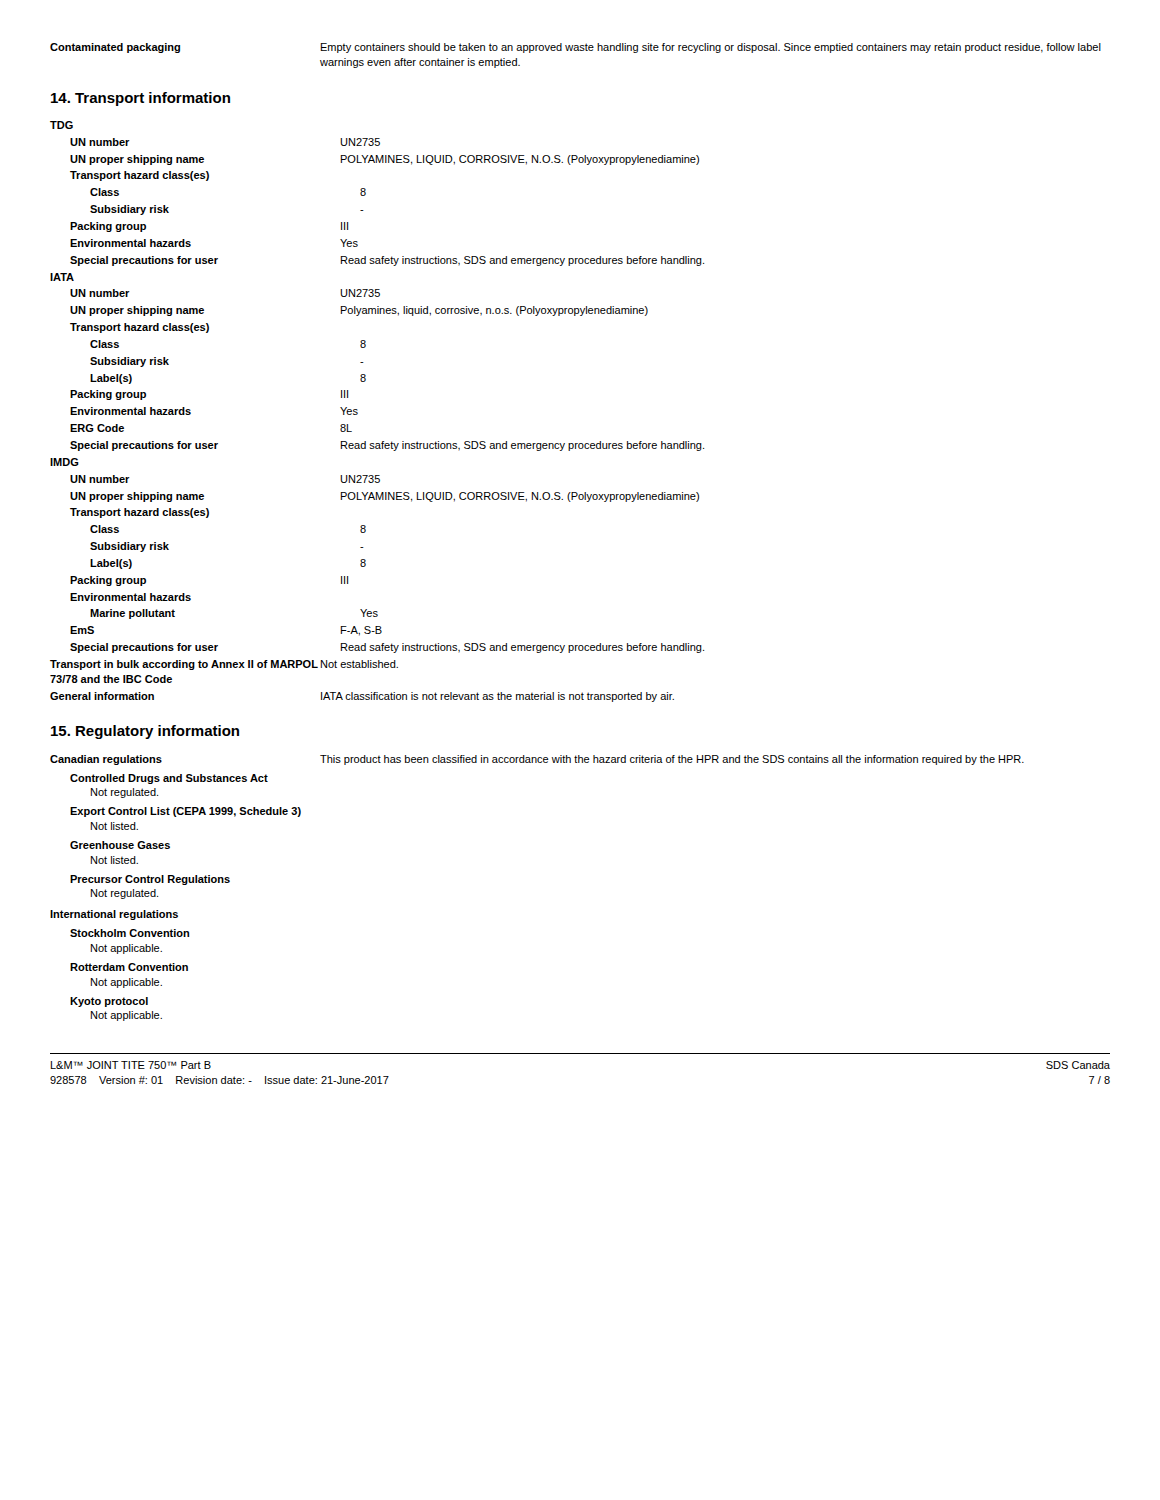Contaminated packaging
Empty containers should be taken to an approved waste handling site for recycling or disposal. Since emptied containers may retain product residue, follow label warnings even after container is emptied.
14. Transport information
TDG
UN number
UN2735
UN proper shipping name
POLYAMINES, LIQUID, CORROSIVE, N.O.S. (Polyoxypropylenediamine)
Transport hazard class(es)
Class
8
Subsidiary risk
-
Packing group
III
Environmental hazards
Yes
Special precautions for user
Read safety instructions, SDS and emergency procedures before handling.
IATA
UN number
UN2735
UN proper shipping name
Polyamines, liquid, corrosive, n.o.s. (Polyoxypropylenediamine)
Transport hazard class(es)
Class
8
Subsidiary risk
-
Label(s)
8
Packing group
III
Environmental hazards
Yes
ERG Code
8L
Special precautions for user
Read safety instructions, SDS and emergency procedures before handling.
IMDG
UN number
UN2735
UN proper shipping name
POLYAMINES, LIQUID, CORROSIVE, N.O.S. (Polyoxypropylenediamine)
Transport hazard class(es)
Class
8
Subsidiary risk
-
Label(s)
8
Packing group
III
Environmental hazards
Marine pollutant
Yes
EmS
F-A, S-B
Special precautions for user
Read safety instructions, SDS and emergency procedures before handling.
Transport in bulk according to Annex II of MARPOL 73/78 and the IBC Code
Not established.
General information
IATA classification is not relevant as the material is not transported by air.
15. Regulatory information
Canadian regulations
This product has been classified in accordance with the hazard criteria of the HPR and the SDS contains all the information required by the HPR.
Controlled Drugs and Substances Act
Not regulated.
Export Control List (CEPA 1999, Schedule 3)
Not listed.
Greenhouse Gases
Not listed.
Precursor Control Regulations
Not regulated.
International regulations
Stockholm Convention
Not applicable.
Rotterdam Convention
Not applicable.
Kyoto protocol
Not applicable.
L&M™ JOINT TITE 750™ Part B
SDS Canada
928578 Version #: 01 Revision date: - Issue date: 21-June-2017
7 / 8